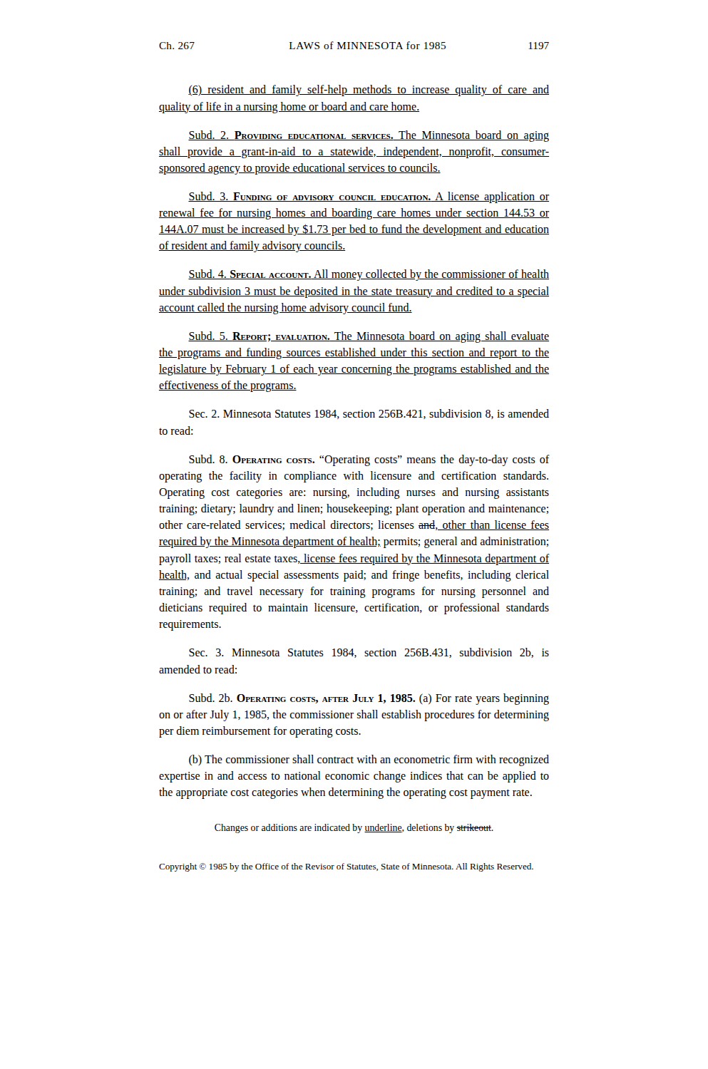Ch. 267 LAWS of MINNESOTA for 1985 1197
(6) resident and family self-help methods to increase quality of care and quality of life in a nursing home or board and care home.
Subd. 2. Providing educational services. The Minnesota board on aging shall provide a grant-in-aid to a statewide, independent, nonprofit, consumer-sponsored agency to provide educational services to councils.
Subd. 3. Funding of advisory council education. A license application or renewal fee for nursing homes and boarding care homes under section 144.53 or 144A.07 must be increased by $1.73 per bed to fund the development and education of resident and family advisory councils.
Subd. 4. Special account. All money collected by the commissioner of health under subdivision 3 must be deposited in the state treasury and credited to a special account called the nursing home advisory council fund.
Subd. 5. Report; evaluation. The Minnesota board on aging shall evaluate the programs and funding sources established under this section and report to the legislature by February 1 of each year concerning the programs established and the effectiveness of the programs.
Sec. 2. Minnesota Statutes 1984, section 256B.421, subdivision 8, is amended to read:
Subd. 8. Operating costs. “Operating costs” means the day-to-day costs of operating the facility in compliance with licensure and certification standards. Operating cost categories are: nursing, including nurses and nursing assistants training; dietary; laundry and linen; housekeeping; plant operation and maintenance; other care-related services; medical directors; licenses and, other than license fees required by the Minnesota department of health; permits; general and administration; payroll taxes; real estate taxes, license fees required by the Minnesota department of health, and actual special assessments paid; and fringe benefits, including clerical training; and travel necessary for training programs for nursing personnel and dieticians required to maintain licensure, certification, or professional standards requirements.
Sec. 3. Minnesota Statutes 1984, section 256B.431, subdivision 2b, is amended to read:
Subd. 2b. Operating costs, after July 1, 1985. (a) For rate years beginning on or after July 1, 1985, the commissioner shall establish procedures for determining per diem reimbursement for operating costs.
(b) The commissioner shall contract with an econometric firm with recognized expertise in and access to national economic change indices that can be applied to the appropriate cost categories when determining the operating cost payment rate.
Changes or additions are indicated by underline, deletions by strikeout.
Copyright © 1985 by the Office of the Revisor of Statutes, State of Minnesota. All Rights Reserved.